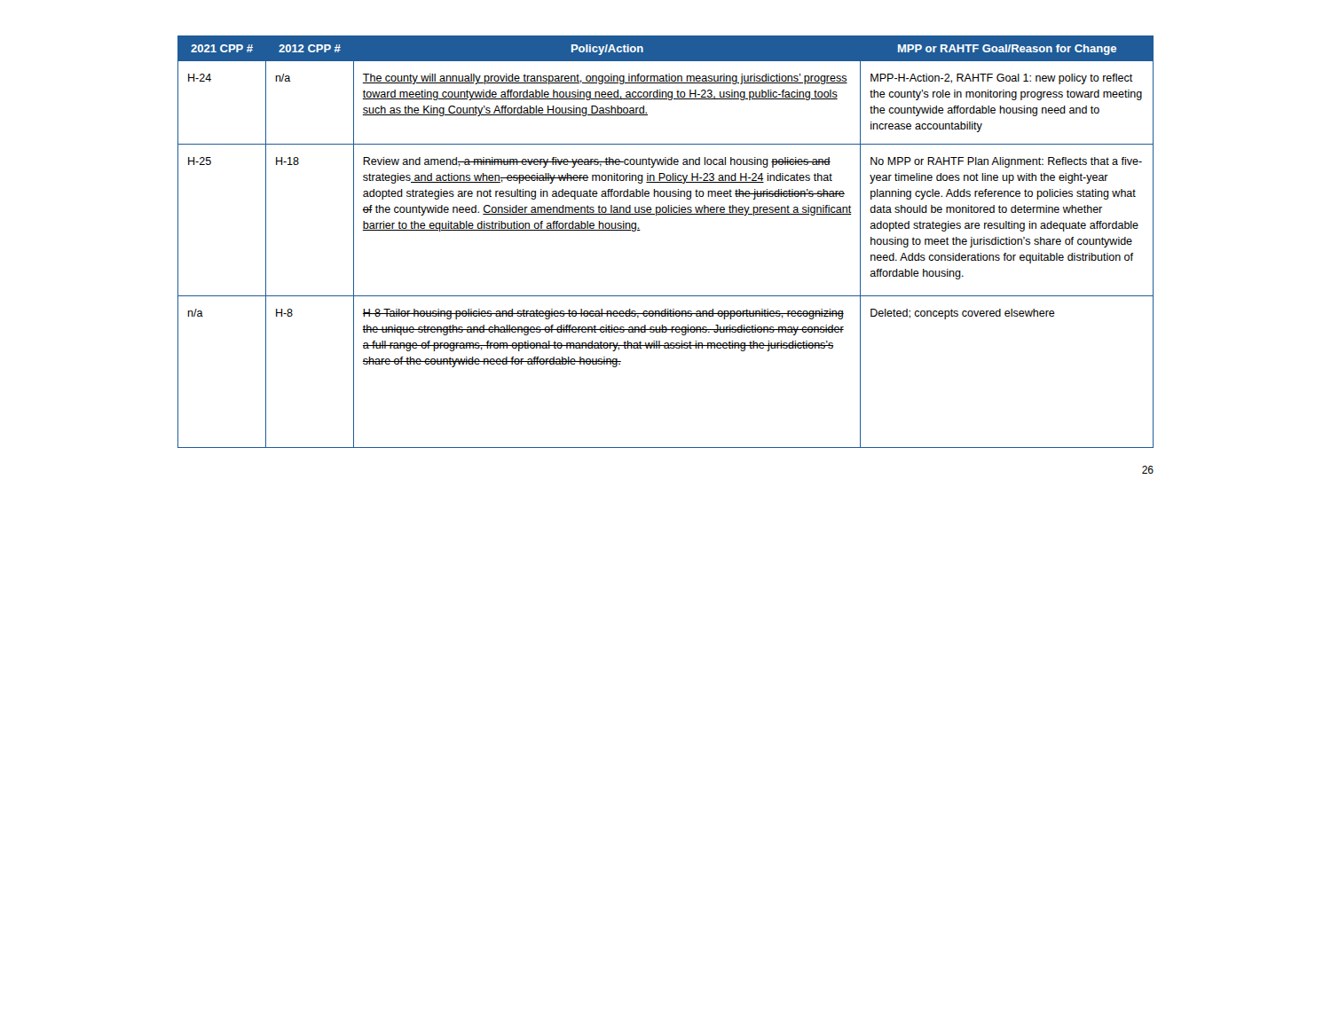| 2021 CPP # | 2012 CPP # | Policy/Action | MPP or RAHTF Goal/Reason for Change |
| --- | --- | --- | --- |
| H-24 | n/a | The county will annually provide transparent, ongoing information measuring jurisdictions’ progress toward meeting countywide affordable housing need, according to H-23, using public-facing tools such as the King County’s Affordable Housing Dashboard. | MPP-H-Action-2, RAHTF Goal 1: new policy to reflect the county’s role in monitoring progress toward meeting the countywide affordable housing need and to increase accountability |
| H-25 | H-18 | Review and amend , a minimum every five years, the countywide and local housing policies and strategies and actions when , especially where monitoring in Policy H-23 and H-24 indicates that adopted strategies are not resulting in adequate affordable housing to meet the jurisdiction’s share of the countywide need. Consider amendments to land use policies where they present a significant barrier to the equitable distribution of affordable housing. | No MPP or RAHTF Plan Alignment: Reflects that a five-year timeline does not line up with the eight-year planning cycle. Adds reference to policies stating what data should be monitored to determine whether adopted strategies are resulting in adequate affordable housing to meet the jurisdiction’s share of countywide need. Adds considerations for equitable distribution of affordable housing. |
| n/a | H-8 | H-8 Tailor housing policies and strategies to local needs, conditions and opportunities, recognizing the unique strengths and challenges of different cities and sub-regions. Jurisdictions may consider a full range of programs, from optional to mandatory, that will assist in meeting the jurisdictions’s share of the countywide need for affordable housing. | Deleted; concepts covered elsewhere |
26